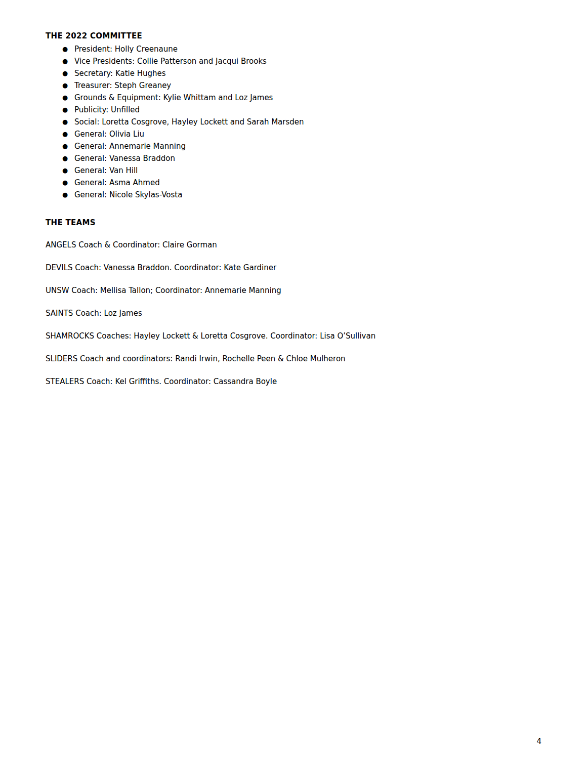THE 2022 COMMITTEE
President: Holly Creenaune
Vice Presidents: Collie Patterson and Jacqui Brooks
Secretary: Katie Hughes
Treasurer: Steph Greaney
Grounds & Equipment: Kylie Whittam and Loz James
Publicity: Unfilled
Social: Loretta Cosgrove, Hayley Lockett and Sarah Marsden
General: Olivia Liu
General: Annemarie Manning
General: Vanessa Braddon
General: Van Hill
General: Asma Ahmed
General: Nicole Skylas-Vosta
THE TEAMS
ANGELS Coach & Coordinator: Claire Gorman
DEVILS Coach: Vanessa Braddon. Coordinator: Kate Gardiner
UNSW Coach: Mellisa Tallon; Coordinator: Annemarie Manning
SAINTS Coach: Loz James
SHAMROCKS Coaches: Hayley Lockett & Loretta Cosgrove. Coordinator: Lisa O’Sullivan
SLIDERS Coach and coordinators: Randi Irwin, Rochelle Peen & Chloe Mulheron
STEALERS Coach: Kel Griffiths. Coordinator: Cassandra Boyle
4